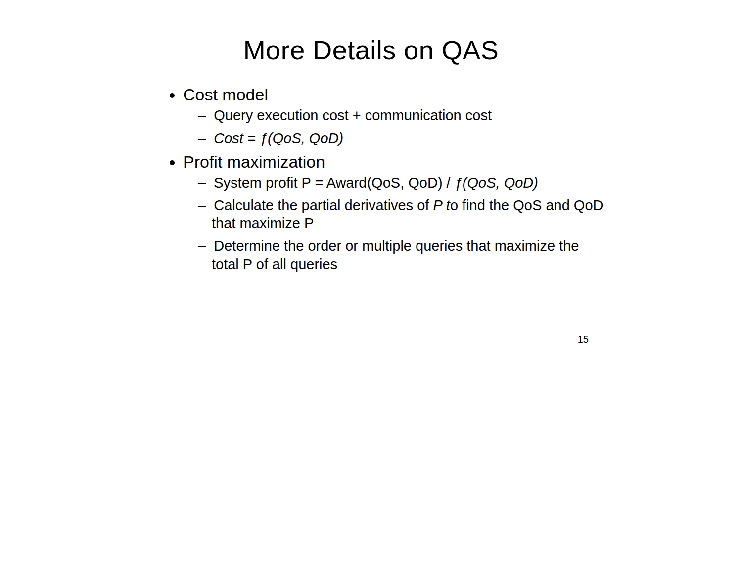More Details on QAS
Cost model
Query execution cost + communication cost
Cost = ƒ(QoS, QoD)
Profit maximization
System profit P = Award(QoS, QoD) / ƒ(QoS, QoD)
Calculate the partial derivatives of P to find the QoS and QoD that maximize P
Determine the order or multiple queries that maximize the total P of all queries
15